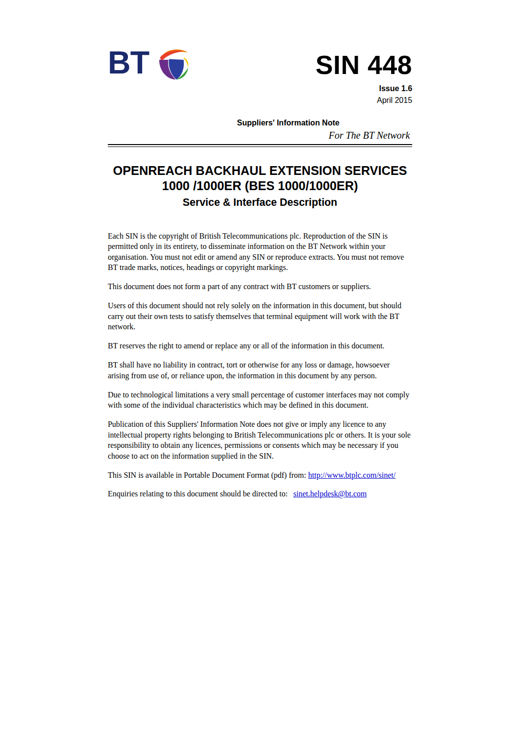B T
SIN 448
Issue 1.6
April 2015
Suppliers' Information Note
For The BT Network
OPENREACH BACKHAUL EXTENSION SERVICES 1000 /1000ER (BES 1000/1000ER)
Service & Interface Description
Each SIN is the copyright of British Telecommunications plc. Reproduction of the SIN is permitted only in its entirety, to disseminate information on the BT Network within your organisation. You must not edit or amend any SIN or reproduce extracts. You must not remove BT trade marks, notices, headings or copyright markings.
This document does not form a part of any contract with BT customers or suppliers.
Users of this document should not rely solely on the information in this document, but should carry out their own tests to satisfy themselves that terminal equipment will work with the BT network.
BT reserves the right to amend or replace any or all of the information in this document.
BT shall have no liability in contract, tort or otherwise for any loss or damage, howsoever arising from use of, or reliance upon, the information in this document by any person.
Due to technological limitations a very small percentage of customer interfaces may not comply with some of the individual characteristics which may be defined in this document.
Publication of this Suppliers' Information Note does not give or imply any licence to any intellectual property rights belonging to British Telecommunications plc or others. It is your sole responsibility to obtain any licences, permissions or consents which may be necessary if you choose to act on the information supplied in the SIN.
This SIN is available in Portable Document Format (pdf) from: http://www.btplc.com/sinet/
Enquiries relating to this document should be directed to: sinet.helpdesk@bt.com